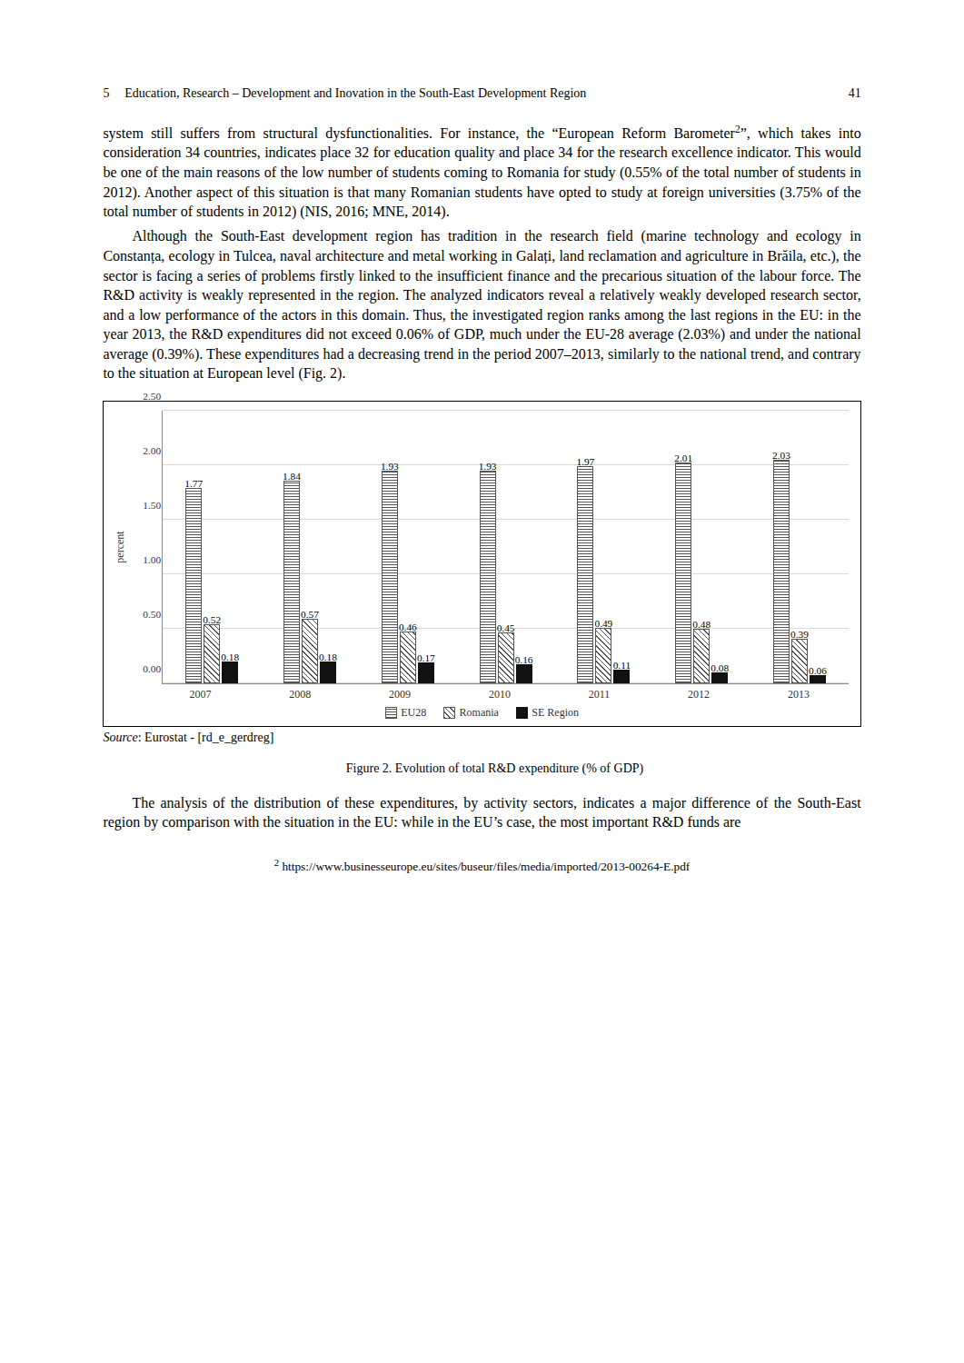5 Education, Research – Development and Inovation in the South-East Development Region 41
system still suffers from structural dysfunctionalities. For instance, the “European Reform Barometer2”, which takes into consideration 34 countries, indicates place 32 for education quality and place 34 for the research excellence indicator. This would be one of the main reasons of the low number of students coming to Romania for study (0.55% of the total number of students in 2012). Another aspect of this situation is that many Romanian students have opted to study at foreign universities (3.75% of the total number of students in 2012) (NIS, 2016; MNE, 2014).
Although the South-East development region has tradition in the research field (marine technology and ecology in Constanța, ecology in Tulcea, naval architecture and metal working in Galați, land reclamation and agriculture in Brăila, etc.), the sector is facing a series of problems firstly linked to the insufficient finance and the precarious situation of the labour force. The R&D activity is weakly represented in the region. The analyzed indicators reveal a relatively weakly developed research sector, and a low performance of the actors in this domain. Thus, the investigated region ranks among the last regions in the EU: in the year 2013, the R&D expenditures did not exceed 0.06% of GDP, much under the EU-28 average (2.03%) and under the national average (0.39%). These expenditures had a decreasing trend in the period 2007–2013, similarly to the national trend, and contrary to the situation at European level (Fig. 2).
percent
2.50
2.00
1.50
1.00
0.50
0.00
1.77
0.52
0.18
1.84
0.57
0.18
1.93
0.46
0.17
1.93
0.45
0.16
1.97
0.49
0.11
2.01
0.48
0.08
2.03
0.39
0.06
2007 2008 2009 2010 2011 2012 2013
EU28 Romania SE Region
Source: Eurostat - [rd_e_gerdreg]
Figure 2. Evolution of total R&D expenditure (% of GDP)
The analysis of the distribution of these expenditures, by activity sectors, indicates a major difference of the South-East region by comparison with the situation in the EU: while in the EU’s case, the most important R&D funds are
2 https://www.businesseurope.eu/sites/buseur/files/media/imported/2013-00264-E.pdf